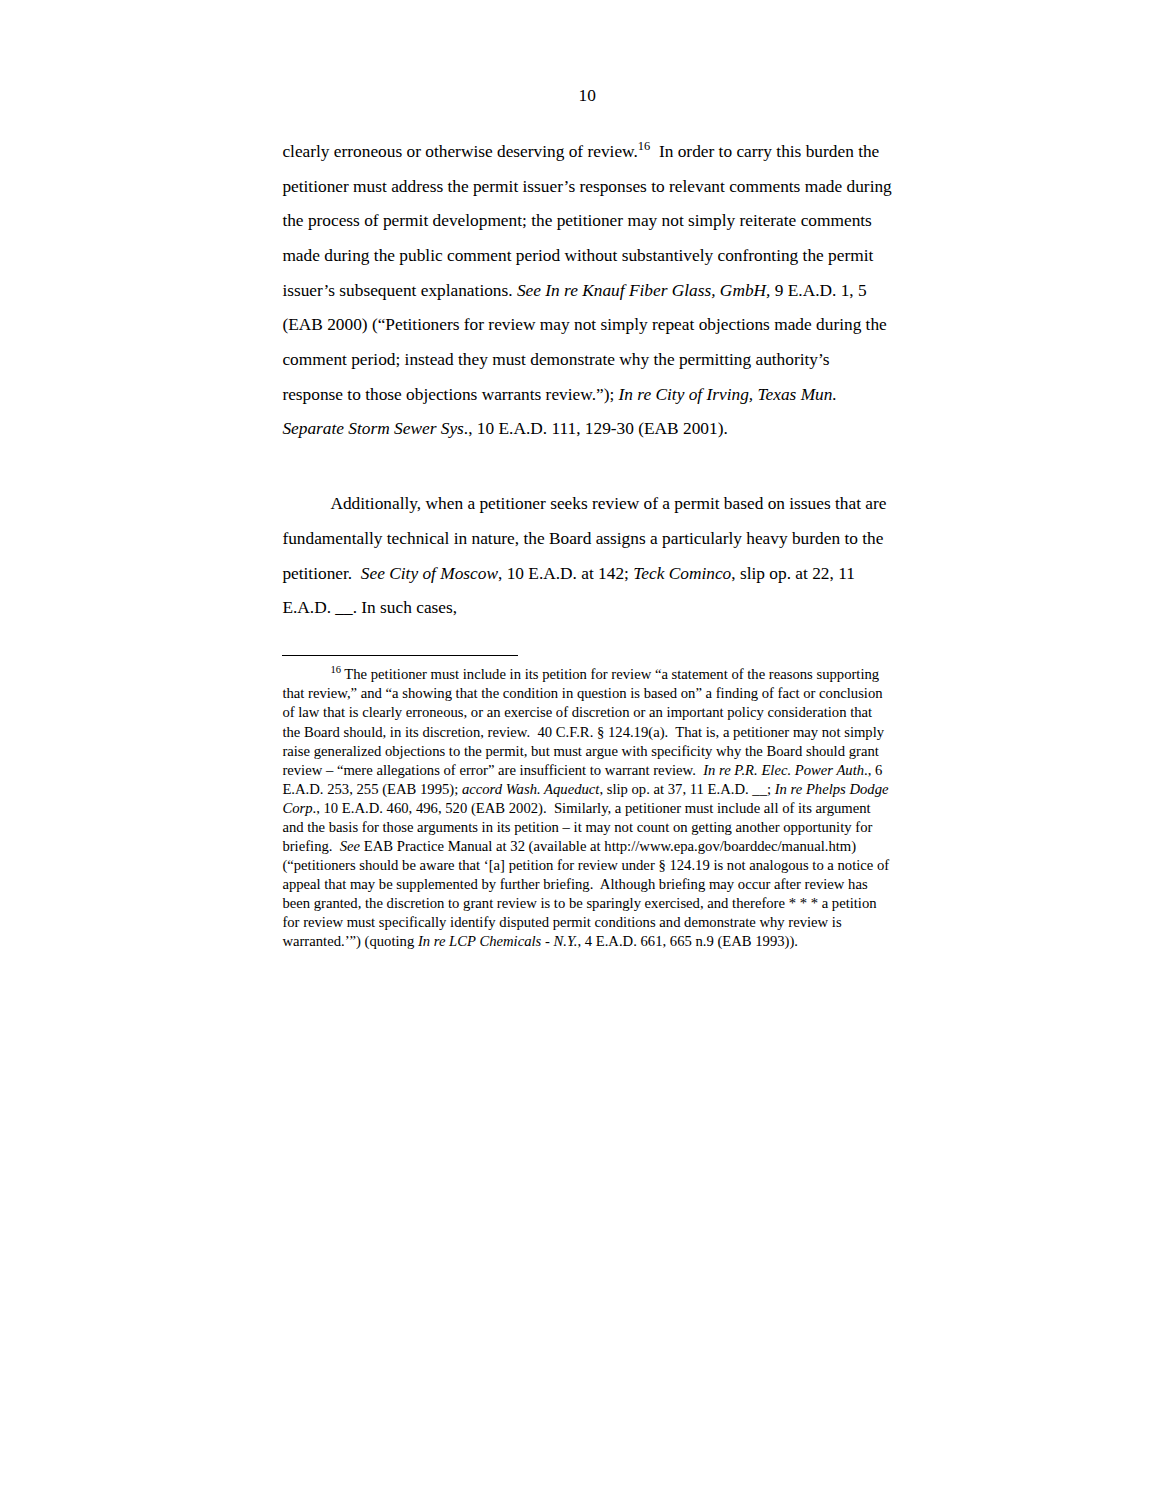10
clearly erroneous or otherwise deserving of review.16 In order to carry this burden the petitioner must address the permit issuer’s responses to relevant comments made during the process of permit development; the petitioner may not simply reiterate comments made during the public comment period without substantively confronting the permit issuer’s subsequent explanations. See In re Knauf Fiber Glass, GmbH, 9 E.A.D. 1, 5 (EAB 2000) (“Petitioners for review may not simply repeat objections made during the comment period; instead they must demonstrate why the permitting authority’s response to those objections warrants review.”); In re City of Irving, Texas Mun. Separate Storm Sewer Sys., 10 E.A.D. 111, 129-30 (EAB 2001).
Additionally, when a petitioner seeks review of a permit based on issues that are fundamentally technical in nature, the Board assigns a particularly heavy burden to the petitioner. See City of Moscow, 10 E.A.D. at 142; Teck Cominco, slip op. at 22, 11 E.A.D. __. In such cases,
16 The petitioner must include in its petition for review “a statement of the reasons supporting that review,” and “a showing that the condition in question is based on” a finding of fact or conclusion of law that is clearly erroneous, or an exercise of discretion or an important policy consideration that the Board should, in its discretion, review. 40 C.F.R. § 124.19(a). That is, a petitioner may not simply raise generalized objections to the permit, but must argue with specificity why the Board should grant review – “mere allegations of error” are insufficient to warrant review. In re P.R. Elec. Power Auth., 6 E.A.D. 253, 255 (EAB 1995); accord Wash. Aqueduct, slip op. at 37, 11 E.A.D. __; In re Phelps Dodge Corp., 10 E.A.D. 460, 496, 520 (EAB 2002). Similarly, a petitioner must include all of its argument and the basis for those arguments in its petition – it may not count on getting another opportunity for briefing. See EAB Practice Manual at 32 (available at http://www.epa.gov/boarddec/manual.htm) (“petitioners should be aware that ‘[a] petition for review under § 124.19 is not analogous to a notice of appeal that may be supplemented by further briefing. Although briefing may occur after review has been granted, the discretion to grant review is to be sparingly exercised, and therefore * * * a petition for review must specifically identify disputed permit conditions and demonstrate why review is warranted.’”) (quoting In re LCP Chemicals - N.Y., 4 E.A.D. 661, 665 n.9 (EAB 1993)).